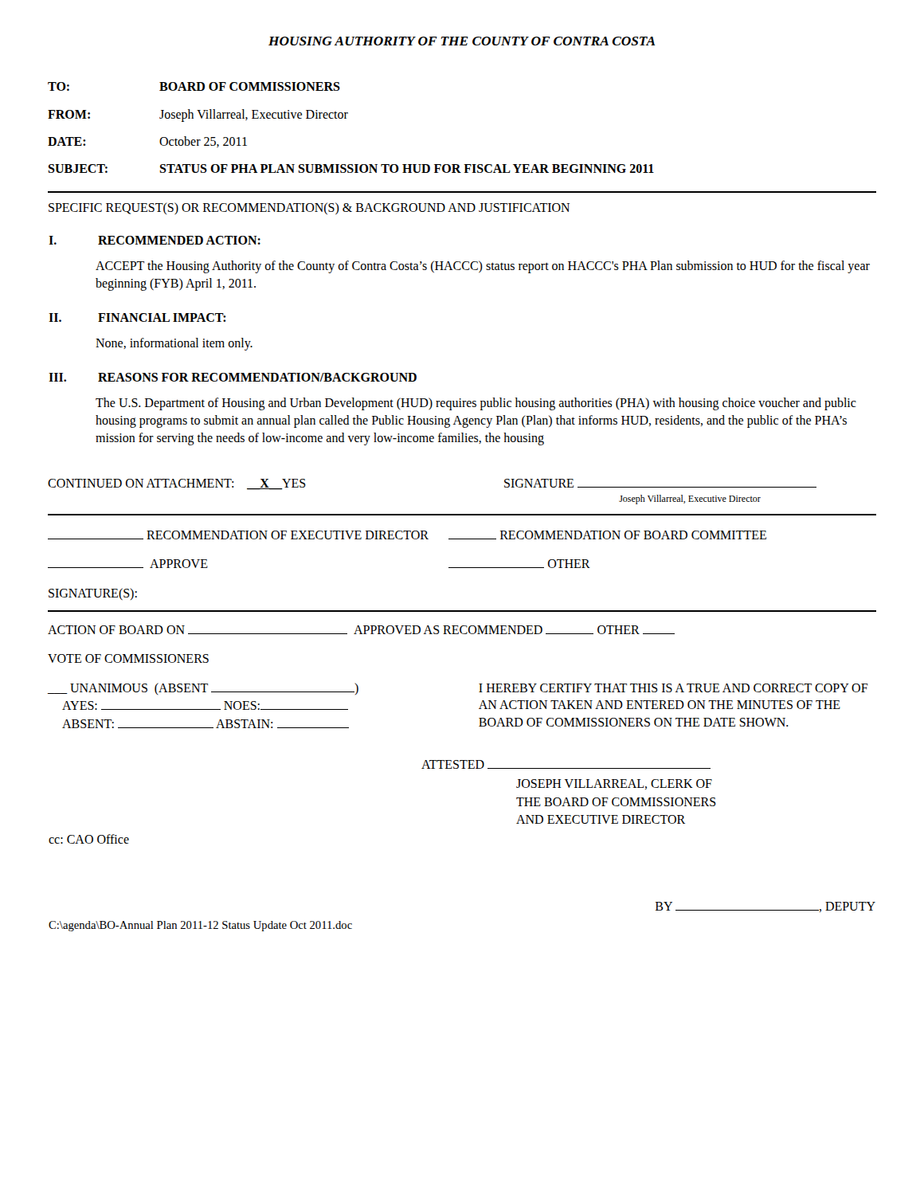HOUSING AUTHORITY OF THE COUNTY OF CONTRA COSTA
| TO: | BOARD OF COMMISSIONERS |
| FROM: | Joseph Villarreal, Executive Director |
| DATE: | October 25, 2011 |
| SUBJECT: | STATUS OF PHA PLAN SUBMISSION TO HUD FOR FISCAL YEAR BEGINNING 2011 |
SPECIFIC REQUEST(S) OR RECOMMENDATION(S) & BACKGROUND AND JUSTIFICATION
| I. | RECOMMENDED ACTION: |
ACCEPT the Housing Authority of the County of Contra Costa’s (HACCC) status report on HACCC's PHA Plan submission to HUD for the fiscal year beginning (FYB) April 1, 2011.
| II. | FINANCIAL IMPACT: |
None, informational item only.
| III. | REASONS FOR RECOMMENDATION/BACKGROUND |
The U.S. Department of Housing and Urban Development (HUD) requires public housing authorities (PHA) with housing choice voucher and public housing programs to submit an annual plan called the Public Housing Agency Plan (Plan) that informs HUD, residents, and the public of the PHA’s mission for serving the needs of low-income and very low-income families, the housing
| CONTINUED ON ATTACHMENT: __X__ YES | SIGNATURE |
| | Joseph Villarreal, Executive Director |
RECOMMENDATION OF EXECUTIVE DIRECTOR RECOMMENDATION OF BOARD COMMITTEE
APPROVE OTHER
SIGNATURE(S):
ACTION OF BOARD ON APPROVED AS RECOMMENDED OTHER
| VOTE OF COMMISSIONERS | |
| ___ UNANIMOUS (ABSENT ) AYES: NOES: ABSENT: ABSTAIN: | I HEREBY CERTIFY THAT THIS IS A TRUE AND CORRECT COPY OF AN ACTION TAKEN AND ENTERED ON THE MINUTES OF THE BOARD OF COMMISSIONERS ON THE DATE SHOWN. |
| | ATTESTED |
| | JOSEPH VILLARREAL, CLERK OF THE BOARD OF COMMISSIONERS AND EXECUTIVE DIRECTOR |
| cc: CAO Office | |
| | BY , DEPUTY |
| C:\agenda\BO-Annual Plan 2011-12 Status Update Oct 2011.doc | |